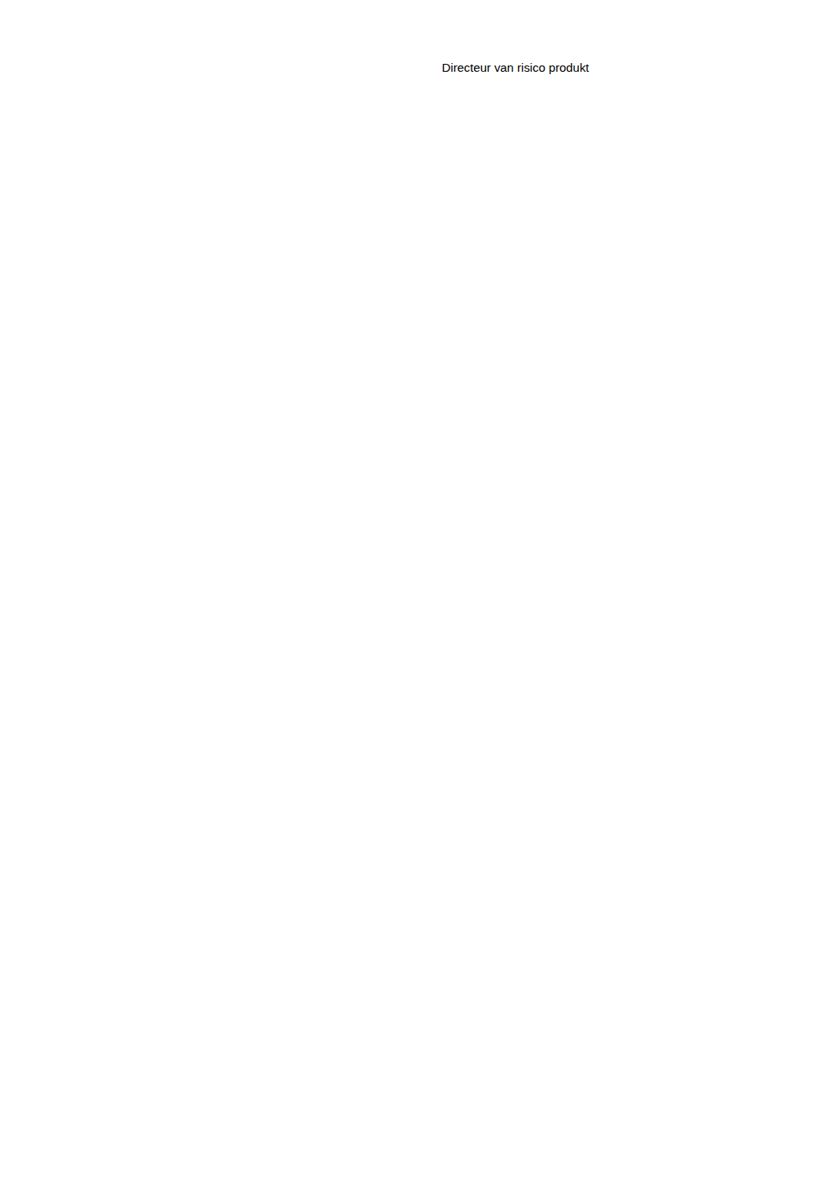Directeur van risico produkt